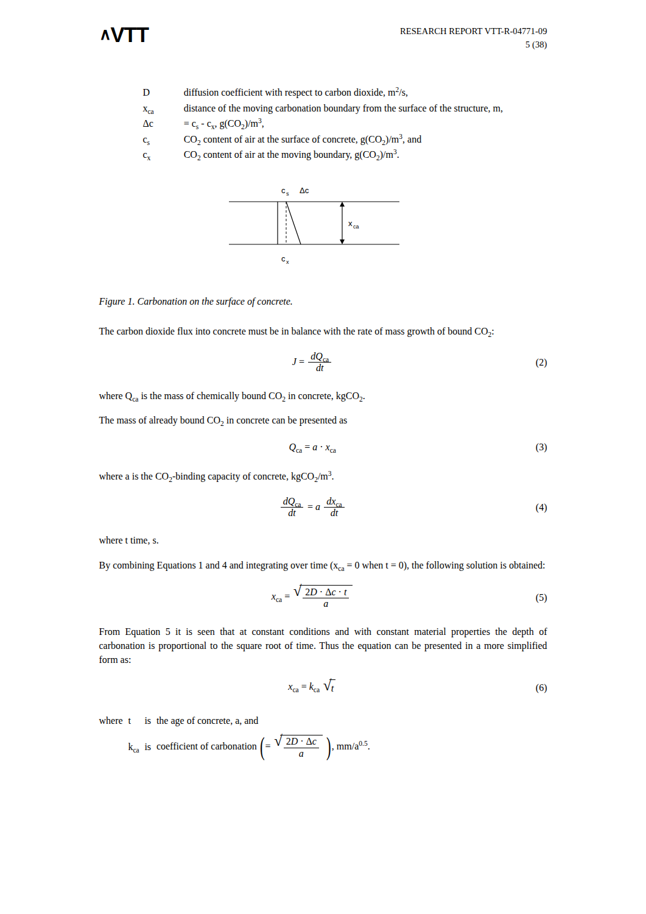∧VTT
RESEARCH REPORT VTT-R-04771-09
5 (38)
D
diffusion coefficient with respect to carbon dioxide, m2/s,
xca
distance of the moving carbonation boundary from the surface of the structure, m,
Δc
= cs - cx, g(CO2)/m3,
cs
CO2 content of air at the surface of concrete, g(CO2)/m3, and
cx
CO2 content of air at the moving boundary, g(CO2)/m3.
c s Δc x ca c x
Figure 1. Carbonation on the surface of concrete.
The carbon dioxide flux into concrete must be in balance with the rate of mass growth of bound CO2:
J = dQca dt
(2)
where Qca is the mass of chemically bound CO2 in concrete, kgCO2.
The mass of already bound CO2 in concrete can be presented as
Qca = a · xca
(3)
where a is the CO2-binding capacity of concrete, kgCO2/m3.
dQca dt = a dxca dt
(4)
where t time, s.
By combining Equations 1 and 4 and integrating over time (xca = 0 when t = 0), the following solution is obtained:
xca = 2D · Δc · t a
(5)
From Equation 5 it is seen that at constant conditions and with constant material properties the depth of carbonation is proportional to the square root of time. Thus the equation can be presented in a more simplified form as:
xca = kca t
(6)
| where | t | is | the age of concrete, a, and |
| | k ca | is | coefficient of carbonation ( = 2 D · Δ c a ) , mm/a 0.5 . |